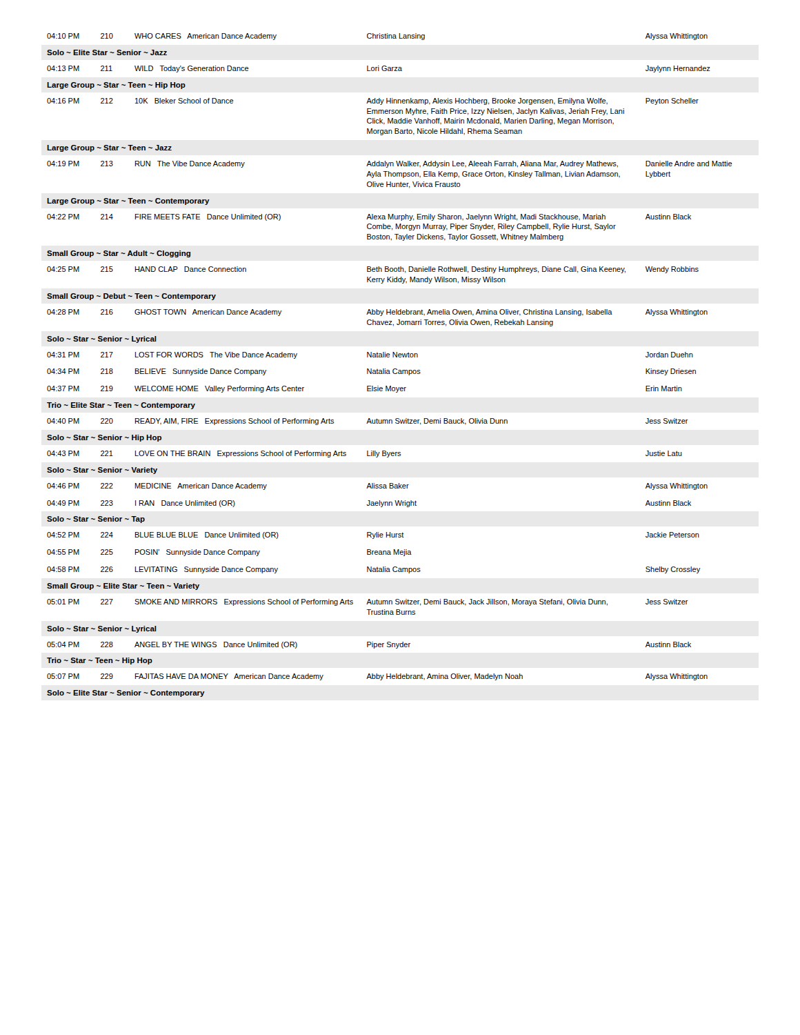| 04:10 PM | 210 | WHO CARES American Dance Academy | Christina Lansing | Alyssa Whittington |
| Solo ~ Elite Star ~ Senior ~ Jazz |
| 04:13 PM | 211 | WILD Today's Generation Dance | Lori Garza | Jaylynn Hernandez |
| Large Group ~ Star ~ Teen ~ Hip Hop |
| 04:16 PM | 212 | 10K Bleker School of Dance | Addy Hinnenkamp, Alexis Hochberg, Brooke Jorgensen, Emilyna Wolfe, Emmerson Myhre, Faith Price, Izzy Nielsen, Jaclyn Kalivas, Jeriah Frey, Lani Click, Maddie Vanhoff, Mairin Mcdonald, Marien Darling, Megan Morrison, Morgan Barto, Nicole Hildahl, Rhema Seaman | Peyton Scheller |
| Large Group ~ Star ~ Teen ~ Jazz |
| 04:19 PM | 213 | RUN The Vibe Dance Academy | Addalyn Walker, Addysin Lee, Aleeah Farrah, Aliana Mar, Audrey Mathews, Ayla Thompson, Ella Kemp, Grace Orton, Kinsley Tallman, Livian Adamson, Olive Hunter, Vivica Frausto | Danielle Andre and Mattie Lybbert |
| Large Group ~ Star ~ Teen ~ Contemporary |
| 04:22 PM | 214 | FIRE MEETS FATE Dance Unlimited (OR) | Alexa Murphy, Emily Sharon, Jaelynn Wright, Madi Stackhouse, Mariah Combe, Morgyn Murray, Piper Snyder, Riley Campbell, Rylie Hurst, Saylor Boston, Tayler Dickens, Taylor Gossett, Whitney Malmberg | Austinn Black |
| Small Group ~ Star ~ Adult ~ Clogging |
| 04:25 PM | 215 | HAND CLAP Dance Connection | Beth Booth, Danielle Rothwell, Destiny Humphreys, Diane Call, Gina Keeney, Kerry Kiddy, Mandy Wilson, Missy Wilson | Wendy Robbins |
| Small Group ~ Debut ~ Teen ~ Contemporary |
| 04:28 PM | 216 | GHOST TOWN American Dance Academy | Abby Heldebrant, Amelia Owen, Amina Oliver, Christina Lansing, Isabella Chavez, Jomarri Torres, Olivia Owen, Rebekah Lansing | Alyssa Whittington |
| Solo ~ Star ~ Senior ~ Lyrical |
| 04:31 PM | 217 | LOST FOR WORDS The Vibe Dance Academy | Natalie Newton | Jordan Duehn |
| 04:34 PM | 218 | BELIEVE Sunnyside Dance Company | Natalia Campos | Kinsey Driesen |
| 04:37 PM | 219 | WELCOME HOME Valley Performing Arts Center | Elsie Moyer | Erin Martin |
| Trio ~ Elite Star ~ Teen ~ Contemporary |
| 04:40 PM | 220 | READY, AIM, FIRE Expressions School of Performing Arts | Autumn Switzer, Demi Bauck, Olivia Dunn | Jess Switzer |
| Solo ~ Star ~ Senior ~ Hip Hop |
| 04:43 PM | 221 | LOVE ON THE BRAIN Expressions School of Performing Arts | Lilly Byers | Justie Latu |
| Solo ~ Star ~ Senior ~ Variety |
| 04:46 PM | 222 | MEDICINE American Dance Academy | Alissa Baker | Alyssa Whittington |
| 04:49 PM | 223 | I RAN Dance Unlimited (OR) | Jaelynn Wright | Austinn Black |
| Solo ~ Star ~ Senior ~ Tap |
| 04:52 PM | 224 | BLUE BLUE BLUE Dance Unlimited (OR) | Rylie Hurst | Jackie Peterson |
| 04:55 PM | 225 | POSIN' Sunnyside Dance Company | Breana Mejia | |
| 04:58 PM | 226 | LEVITATING Sunnyside Dance Company | Natalia Campos | Shelby Crossley |
| Small Group ~ Elite Star ~ Teen ~ Variety |
| 05:01 PM | 227 | SMOKE AND MIRRORS Expressions School of Performing Arts | Autumn Switzer, Demi Bauck, Jack Jillson, Moraya Stefani, Olivia Dunn, Trustina Burns | Jess Switzer |
| Solo ~ Star ~ Senior ~ Lyrical |
| 05:04 PM | 228 | ANGEL BY THE WINGS Dance Unlimited (OR) | Piper Snyder | Austinn Black |
| Trio ~ Star ~ Teen ~ Hip Hop |
| 05:07 PM | 229 | FAJITAS HAVE DA MONEY American Dance Academy | Abby Heldebrant, Amina Oliver, Madelyn Noah | Alyssa Whittington |
| Solo ~ Elite Star ~ Senior ~ Contemporary |